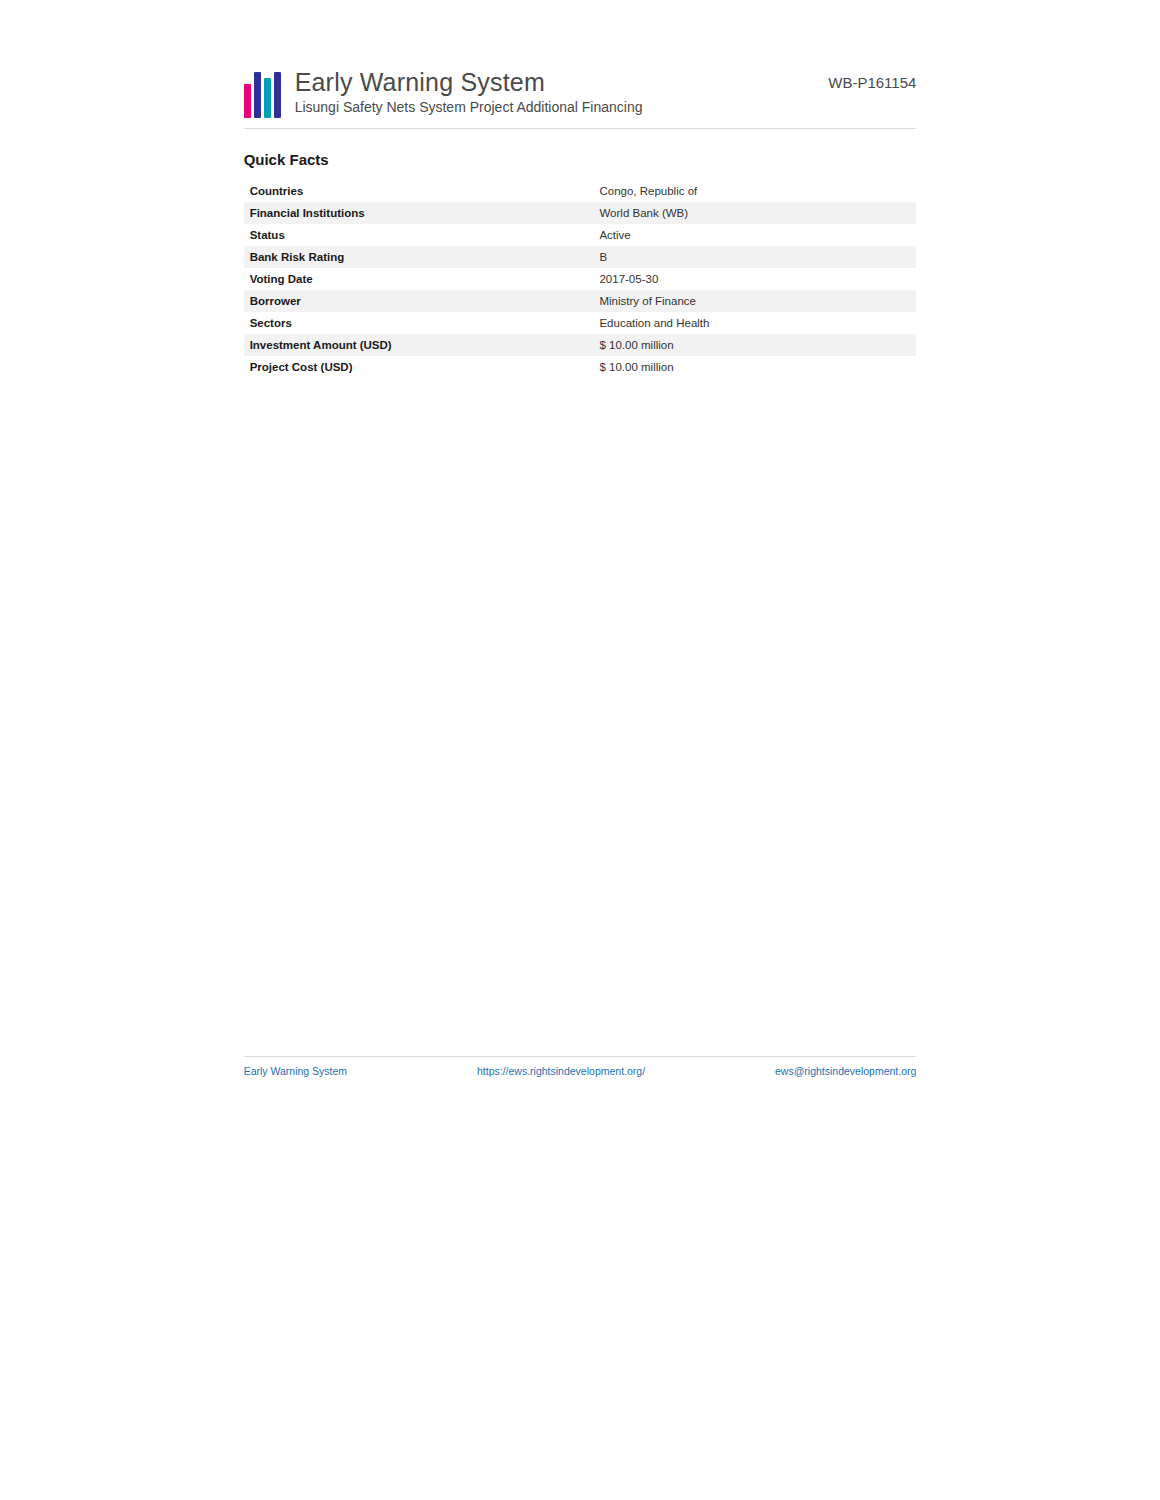Early Warning System
Lisungi Safety Nets System Project Additional Financing
WB-P161154
Quick Facts
| Countries | Congo, Republic of |
| Financial Institutions | World Bank (WB) |
| Status | Active |
| Bank Risk Rating | B |
| Voting Date | 2017-05-30 |
| Borrower | Ministry of Finance |
| Sectors | Education and Health |
| Investment Amount (USD) | $ 10.00 million |
| Project Cost (USD) | $ 10.00 million |
Early Warning System
https://ews.rightsindevelopment.org/
ews@rightsindevelopment.org